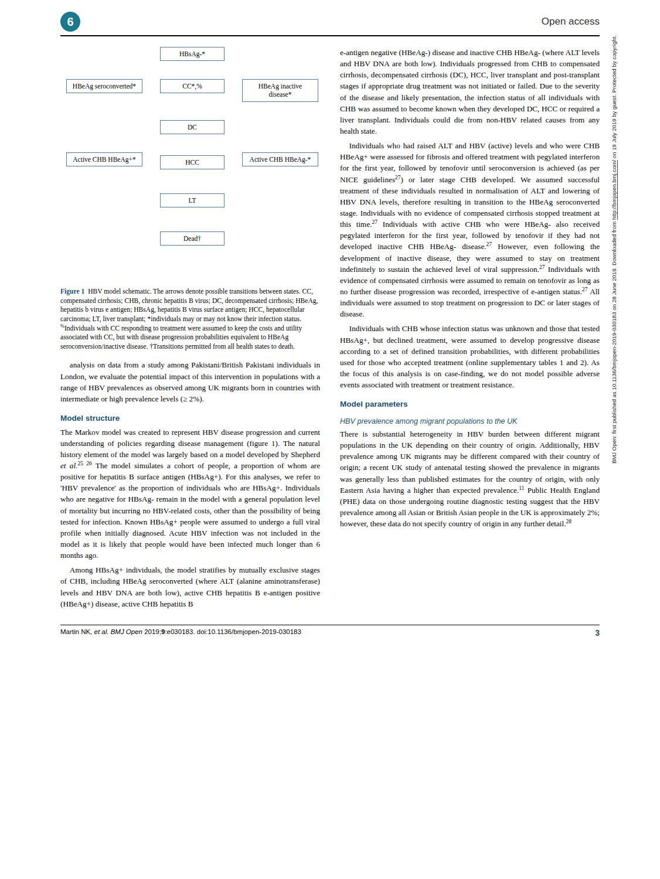BMJ Open: first published as 10.1136/bmjopen-2019-030183 on 28 June 2019. Downloaded from http://bmjopen.bmj.com/ on 19 July 2019 by guest. Protected by copyright.
6
Open access
HBsAg-*
HBeAg seroconverted*
CC*,%
HBeAg inactive disease*
DC
Active CHB HBeAg+*
HCC
Active CHB HBeAg-*
LT
Dead†
Figure 1 HBV model schematic. The arrows denote possible transitions between states. CC, compensated cirrhosis; CHB, chronic hepatitis B virus; DC, decompensated cirrhosis; HBeAg, hepatitis b virus e antigen; HBsAg, hepatitis B virus surface antigen; HCC, hepatocellular carcinoma; LT, liver transplant; *individuals may or may not know their infection status. %Individuals with CC responding to treatment were assumed to keep the costs and utility associated with CC, but with disease progression probabilities equivalent to HBeAg seroconversion/inactive disease. †Transitions permitted from all health states to death.
analysis on data from a study among Pakistani/British Pakistani individuals in London, we evaluate the potential impact of this intervention in populations with a range of HBV prevalences as observed among UK migrants born in countries with intermediate or high prevalence levels (≥ 2%).
Model structure
The Markov model was created to represent HBV disease progression and current understanding of policies regarding disease management (figure 1). The natural history element of the model was largely based on a model developed by Shepherd et al.25 26 The model simulates a cohort of people, a proportion of whom are positive for hepatitis B surface antigen (HBsAg+). For this analyses, we refer to 'HBV prevalence' as the proportion of individuals who are HBsAg+. Individuals who are negative for HBsAg- remain in the model with a general population level of mortality but incurring no HBV-related costs, other than the possibility of being tested for infection. Known HBsAg+ people were assumed to undergo a full viral profile when initially diagnosed. Acute HBV infection was not included in the model as it is likely that people would have been infected much longer than 6 months ago.
Among HBsAg+ individuals, the model stratifies by mutually exclusive stages of CHB, including HBeAg seroconverted (where ALT (alanine aminotransferase) levels and HBV DNA are both low), active CHB hepatitis B e-antigen positive (HBeAg+) disease, active CHB hepatitis B
e-antigen negative (HBeAg-) disease and inactive CHB HBeAg- (where ALT levels and HBV DNA are both low). Individuals progressed from CHB to compensated cirrhosis, decompensated cirrhosis (DC), HCC, liver transplant and post-transplant stages if appropriate drug treatment was not initiated or failed. Due to the severity of the disease and likely presentation, the infection status of all individuals with CHB was assumed to become known when they developed DC, HCC or required a liver transplant. Individuals could die from non-HBV related causes from any health state.
Individuals who had raised ALT and HBV (active) levels and who were CHB HBeAg+ were assessed for fibrosis and offered treatment with pegylated interferon for the first year, followed by tenofovir until seroconversion is achieved (as per NICE guidelines27) or later stage CHB developed. We assumed successful treatment of these individuals resulted in normalisation of ALT and lowering of HBV DNA levels, therefore resulting in transition to the HBeAg seroconverted stage. Individuals with no evidence of compensated cirrhosis stopped treatment at this time.27 Individuals with active CHB who were HBeAg- also received pegylated interferon for the first year, followed by tenofovir if they had not developed inactive CHB HBeAg- disease.27 However, even following the development of inactive disease, they were assumed to stay on treatment indefinitely to sustain the achieved level of viral suppression.27 Individuals with evidence of compensated cirrhosis were assumed to remain on tenofovir as long as no further disease progression was recorded, irrespective of e-antigen status.27 All individuals were assumed to stop treatment on progression to DC or later stages of disease.
Individuals with CHB whose infection status was unknown and those that tested HBsAg+, but declined treatment, were assumed to develop progressive disease according to a set of defined transition probabilities, with different probabilities used for those who accepted treatment (online supplementary tables 1 and 2). As the focus of this analysis is on case-finding, we do not model possible adverse events associated with treatment or treatment resistance.
Model parameters
HBV prevalence among migrant populations to the UK
There is substantial heterogeneity in HBV burden between different migrant populations in the UK depending on their country of origin. Additionally, HBV prevalence among UK migrants may be different compared with their country of origin; a recent UK study of antenatal testing showed the prevalence in migrants was generally less than published estimates for the country of origin, with only Eastern Asia having a higher than expected prevalence.11 Public Health England (PHE) data on those undergoing routine diagnostic testing suggest that the HBV prevalence among all Asian or British Asian people in the UK is approximately 2%; however, these data do not specify country of origin in any further detail.28
Martin NK, et al. BMJ Open 2019;9:e030183. doi:10.1136/bmjopen-2019-030183
3